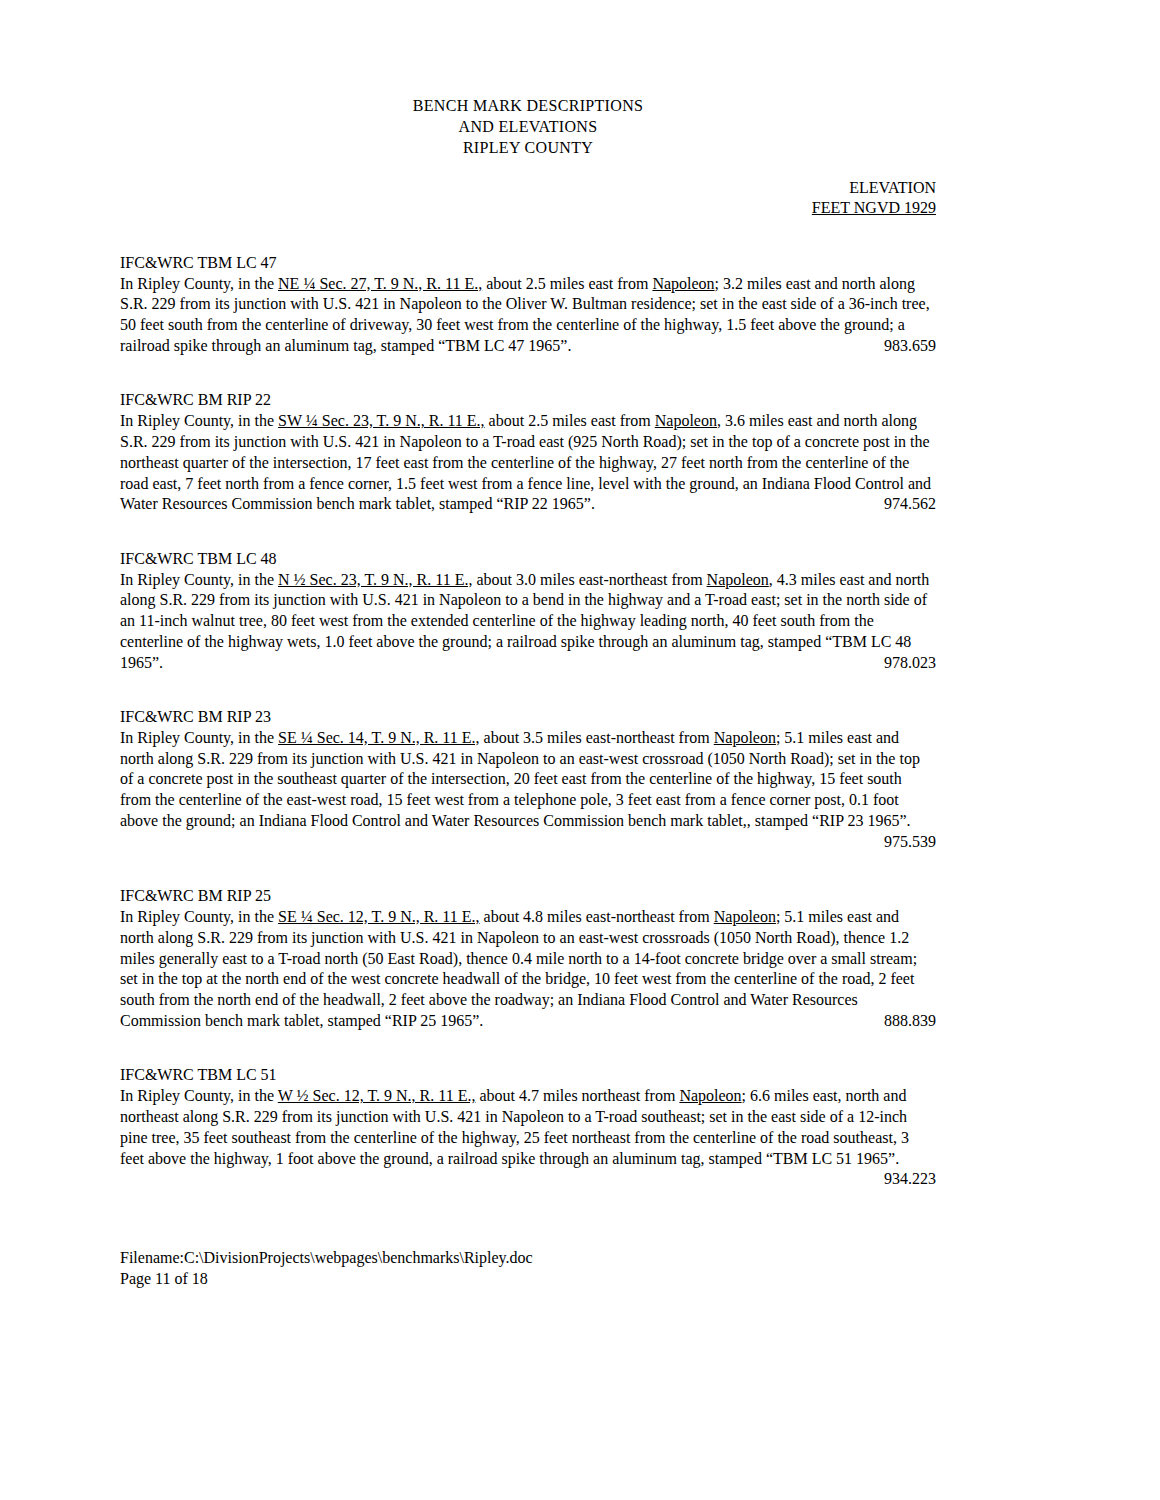BENCH MARK DESCRIPTIONS
AND ELEVATIONS
RIPLEY COUNTY
ELEVATION
FEET NGVD 1929
IFC&WRC TBM LC 47
In Ripley County, in the NE ¼ Sec. 27, T. 9 N., R. 11 E., about 2.5 miles east from Napoleon; 3.2 miles east and north along S.R. 229 from its junction with U.S. 421 in Napoleon to the Oliver W. Bultman residence; set in the east side of a 36-inch tree, 50 feet south from the centerline of driveway, 30 feet west from the centerline of the highway, 1.5 feet above the ground; a railroad spike through an aluminum tag, stamped “TBM LC 47 1965”. 983.659
IFC&WRC BM RIP 22
In Ripley County, in the SW ¼ Sec. 23, T. 9 N., R. 11 E., about 2.5 miles east from Napoleon, 3.6 miles east and north along S.R. 229 from its junction with U.S. 421 in Napoleon to a T-road east (925 North Road); set in the top of a concrete post in the northeast quarter of the intersection, 17 feet east from the centerline of the highway, 27 feet north from the centerline of the road east, 7 feet north from a fence corner, 1.5 feet west from a fence line, level with the ground, an Indiana Flood Control and Water Resources Commission bench mark tablet, stamped “RIP 22 1965”. 974.562
IFC&WRC TBM LC 48
In Ripley County, in the N ½ Sec. 23, T. 9 N., R. 11 E., about 3.0 miles east-northeast from Napoleon, 4.3 miles east and north along S.R. 229 from its junction with U.S. 421 in Napoleon to a bend in the highway and a T-road east; set in the north side of an 11-inch walnut tree, 80 feet west from the extended centerline of the highway leading north, 40 feet south from the centerline of the highway wets, 1.0 feet above the ground; a railroad spike through an aluminum tag, stamped “TBM LC 48 1965”. 978.023
IFC&WRC BM RIP 23
In Ripley County, in the SE ¼ Sec. 14, T. 9 N., R. 11 E., about 3.5 miles east-northeast from Napoleon; 5.1 miles east and north along S.R. 229 from its junction with U.S. 421 in Napoleon to an east-west crossroad (1050 North Road); set in the top of a concrete post in the southeast quarter of the intersection, 20 feet east from the centerline of the highway, 15 feet south from the centerline of the east-west road, 15 feet west from a telephone pole, 3 feet east from a fence corner post, 0.1 foot above the ground; an Indiana Flood Control and Water Resources Commission bench mark tablet,, stamped “RIP 23 1965”. 975.539
IFC&WRC BM RIP 25
In Ripley County, in the SE ¼ Sec. 12, T. 9 N., R. 11 E., about 4.8 miles east-northeast from Napoleon; 5.1 miles east and north along S.R. 229 from its junction with U.S. 421 in Napoleon to an east-west crossroads (1050 North Road), thence 1.2 miles generally east to a T-road north (50 East Road), thence 0.4 mile north to a 14-foot concrete bridge over a small stream; set in the top at the north end of the west concrete headwall of the bridge, 10 feet west from the centerline of the road, 2 feet south from the north end of the headwall, 2 feet above the roadway; an Indiana Flood Control and Water Resources Commission bench mark tablet, stamped “RIP 25 1965”. 888.839
IFC&WRC TBM LC 51
In Ripley County, in the W ½ Sec. 12, T. 9 N., R. 11 E., about 4.7 miles northeast from Napoleon; 6.6 miles east, north and northeast along S.R. 229 from its junction with U.S. 421 in Napoleon to a T-road southeast; set in the east side of a 12-inch pine tree, 35 feet southeast from the centerline of the highway, 25 feet northeast from the centerline of the road southeast, 3 feet above the highway, 1 foot above the ground, a railroad spike through an aluminum tag, stamped “TBM LC 51 1965”. 934.223
Filename:C:\DivisionProjects\webpages\benchmarks\Ripley.doc
Page 11 of 18